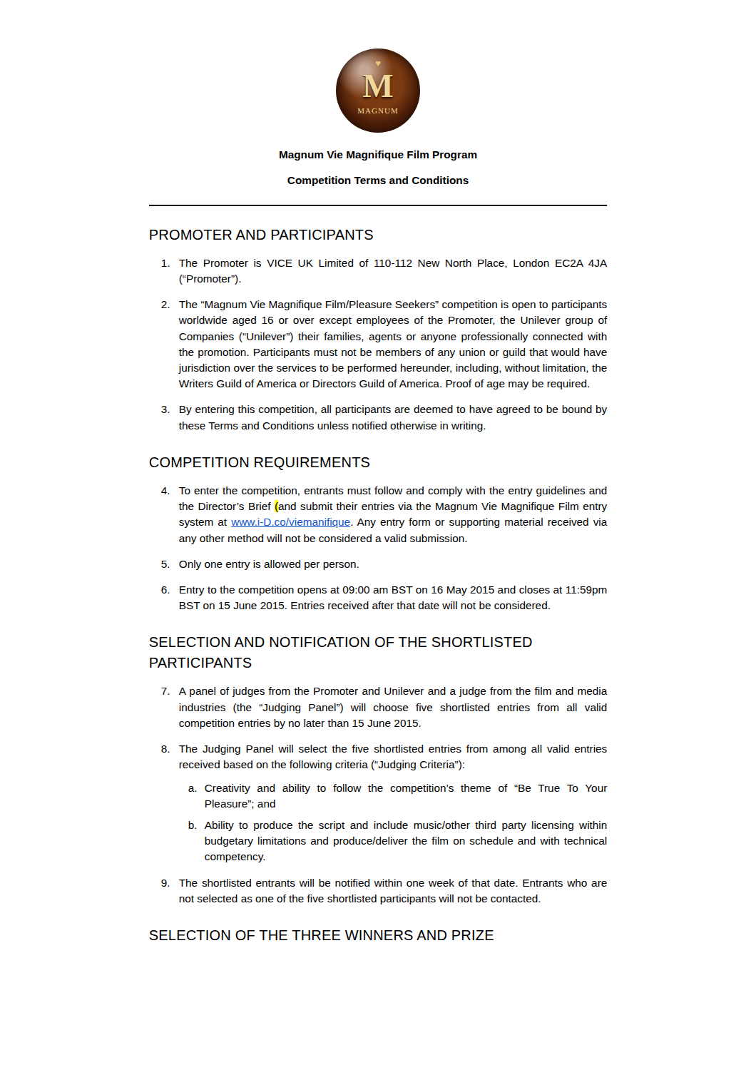♥ M Magnum
Magnum Vie Magnifique Film Program
Competition Terms and Conditions
PROMOTER AND PARTICIPANTS
The Promoter is VICE UK Limited of 110-112 New North Place, London EC2A 4JA (“Promoter”).
The “Magnum Vie Magnifique Film/Pleasure Seekers” competition is open to participants worldwide aged 16 or over except employees of the Promoter, the Unilever group of Companies (“Unilever”) their families, agents or anyone professionally connected with the promotion. Participants must not be members of any union or guild that would have jurisdiction over the services to be performed hereunder, including, without limitation, the Writers Guild of America or Directors Guild of America. Proof of age may be required.
By entering this competition, all participants are deemed to have agreed to be bound by these Terms and Conditions unless notified otherwise in writing.
COMPETITION REQUIREMENTS
To enter the competition, entrants must follow and comply with the entry guidelines and the Director’s Brief (and submit their entries via the Magnum Vie Magnifique Film entry system at www.i-D.co/viemanifique. Any entry form or supporting material received via any other method will not be considered a valid submission.
Only one entry is allowed per person.
Entry to the competition opens at 09:00 am BST on 16 May 2015 and closes at 11:59pm BST on 15 June 2015. Entries received after that date will not be considered.
SELECTION AND NOTIFICATION OF THE SHORTLISTED PARTICIPANTS
A panel of judges from the Promoter and Unilever and a judge from the film and media industries (the “Judging Panel”) will choose five shortlisted entries from all valid competition entries by no later than 15 June 2015.
The Judging Panel will select the five shortlisted entries from among all valid entries received based on the following criteria (“Judging Criteria”):
Creativity and ability to follow the competition’s theme of “Be True To Your Pleasure”; and
Ability to produce the script and include music/other third party licensing within budgetary limitations and produce/deliver the film on schedule and with technical competency.
The shortlisted entrants will be notified within one week of that date. Entrants who are not selected as one of the five shortlisted participants will not be contacted.
SELECTION OF THE THREE WINNERS AND PRIZE